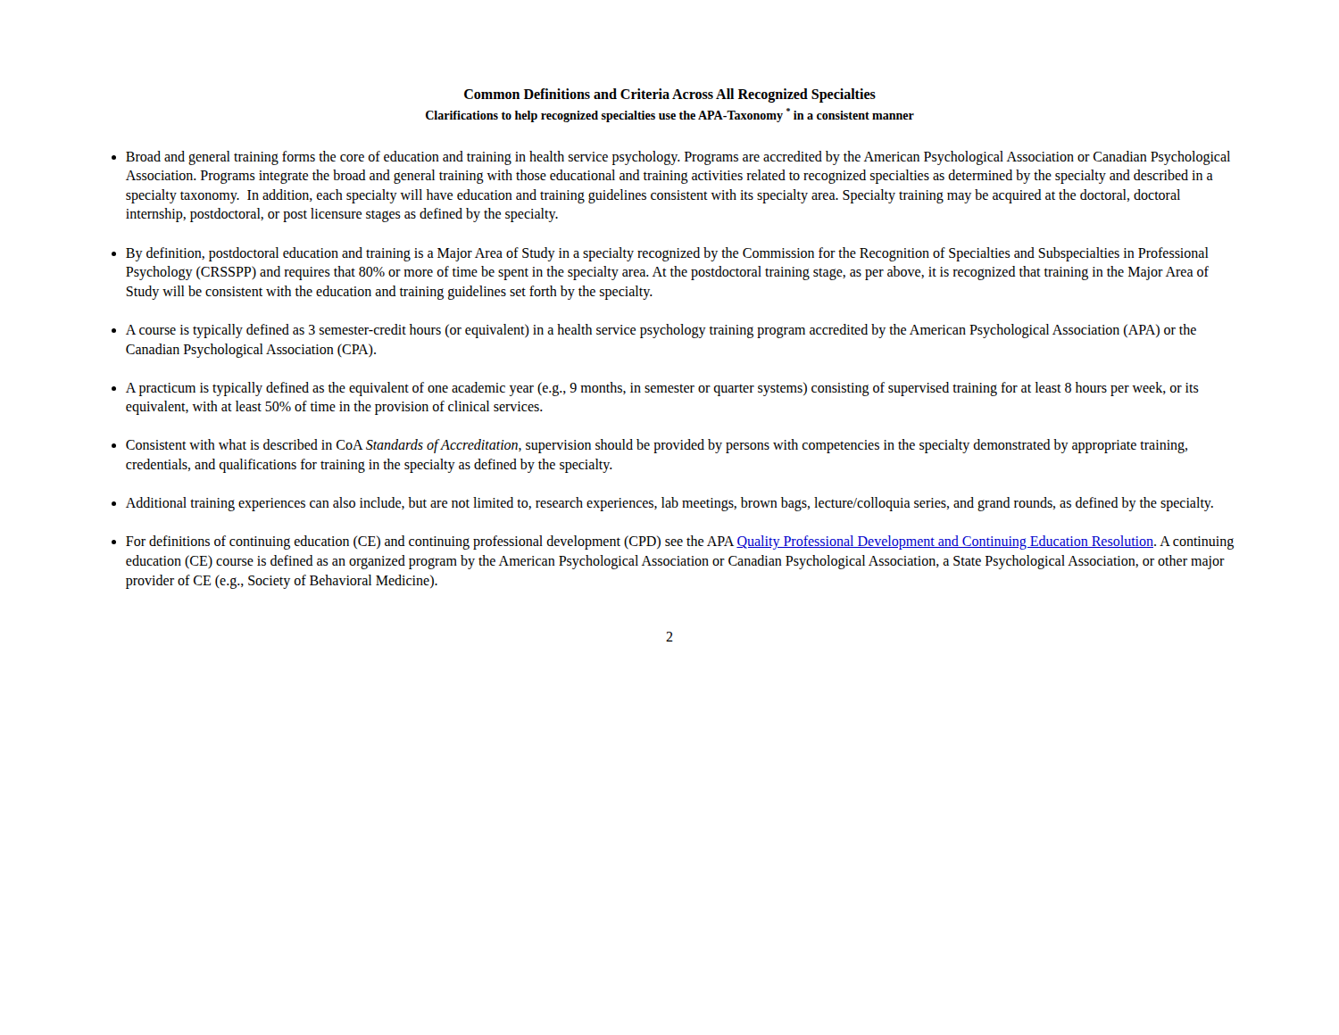Common Definitions and Criteria Across All Recognized Specialties
Clarifications to help recognized specialties use the APA-Taxonomy * in a consistent manner
Broad and general training forms the core of education and training in health service psychology. Programs are accredited by the American Psychological Association or Canadian Psychological Association. Programs integrate the broad and general training with those educational and training activities related to recognized specialties as determined by the specialty and described in a specialty taxonomy. In addition, each specialty will have education and training guidelines consistent with its specialty area. Specialty training may be acquired at the doctoral, doctoral internship, postdoctoral, or post licensure stages as defined by the specialty.
By definition, postdoctoral education and training is a Major Area of Study in a specialty recognized by the Commission for the Recognition of Specialties and Subspecialties in Professional Psychology (CRSSPP) and requires that 80% or more of time be spent in the specialty area. At the postdoctoral training stage, as per above, it is recognized that training in the Major Area of Study will be consistent with the education and training guidelines set forth by the specialty.
A course is typically defined as 3 semester-credit hours (or equivalent) in a health service psychology training program accredited by the American Psychological Association (APA) or the Canadian Psychological Association (CPA).
A practicum is typically defined as the equivalent of one academic year (e.g., 9 months, in semester or quarter systems) consisting of supervised training for at least 8 hours per week, or its equivalent, with at least 50% of time in the provision of clinical services.
Consistent with what is described in CoA Standards of Accreditation, supervision should be provided by persons with competencies in the specialty demonstrated by appropriate training, credentials, and qualifications for training in the specialty as defined by the specialty.
Additional training experiences can also include, but are not limited to, research experiences, lab meetings, brown bags, lecture/colloquia series, and grand rounds, as defined by the specialty.
For definitions of continuing education (CE) and continuing professional development (CPD) see the APA Quality Professional Development and Continuing Education Resolution. A continuing education (CE) course is defined as an organized program by the American Psychological Association or Canadian Psychological Association, a State Psychological Association, or other major provider of CE (e.g., Society of Behavioral Medicine).
2